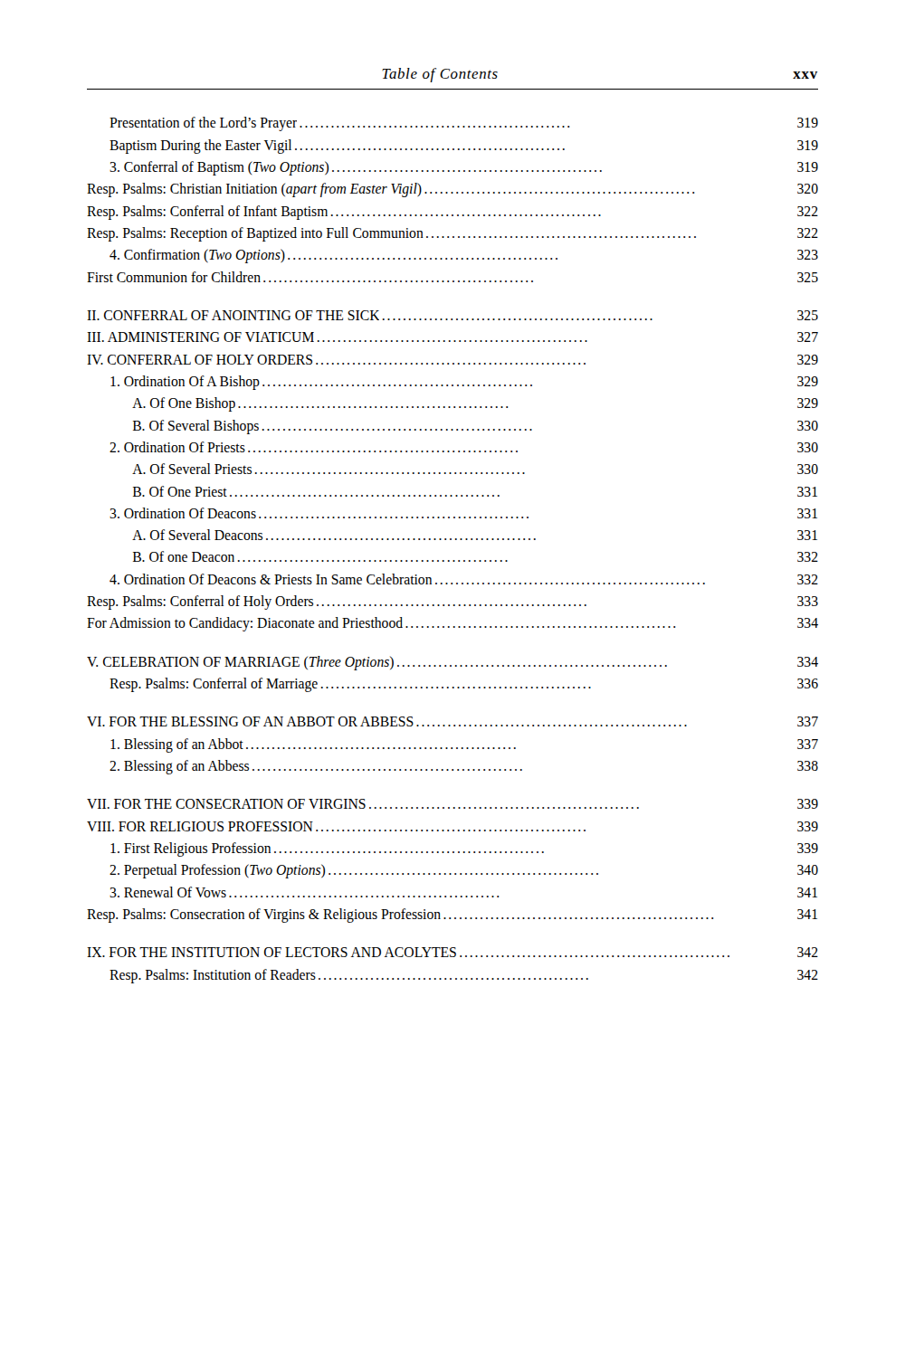Table of Contents xxv
Presentation of the Lord’s Prayer.................................................... 319
Baptism During the Easter Vigil.................................................... 319
3. Conferral of Baptism (Two Options).................................................... 319
Resp. Psalms: Christian Initiation (apart from Easter Vigil).................................................... 320
Resp. Psalms: Conferral of Infant Baptism.................................................... 322
Resp. Psalms: Reception of Baptized into Full Communion.................................................... 322
4. Confirmation (Two Options).................................................... 323
First Communion for Children.................................................... 325
II. CONFERRAL OF ANOINTING OF THE SICK.................................................... 325
III. ADMINISTERING OF VIATICUM.................................................... 327
IV. CONFERRAL OF HOLY ORDERS.................................................... 329
1. Ordination Of A Bishop.................................................... 329
A. Of One Bishop.................................................... 329
B. Of Several Bishops.................................................... 330
2. Ordination Of Priests.................................................... 330
A. Of Several Priests.................................................... 330
B. Of One Priest.................................................... 331
3. Ordination Of Deacons.................................................... 331
A. Of Several Deacons.................................................... 331
B. Of one Deacon.................................................... 332
4. Ordination Of Deacons & Priests In Same Celebration.................................................... 332
Resp. Psalms: Conferral of Holy Orders.................................................... 333
For Admission to Candidacy: Diaconate and Priesthood.................................................... 334
V. CELEBRATION OF MARRIAGE (Three Options).................................................... 334
Resp. Psalms: Conferral of Marriage.................................................... 336
VI. FOR THE BLESSING OF AN ABBOT OR ABBESS.................................................... 337
1. Blessing of an Abbot.................................................... 337
2. Blessing of an Abbess.................................................... 338
VII. FOR THE CONSECRATION OF VIRGINS.................................................... 339
VIII. FOR RELIGIOUS PROFESSION.................................................... 339
1. First Religious Profession.................................................... 339
2. Perpetual Profession (Two Options).................................................... 340
3. Renewal Of Vows.................................................... 341
Resp. Psalms: Consecration of Virgins & Religious Profession.................................................... 341
IX. FOR THE INSTITUTION OF LECTORS AND ACOLYTES.................................................... 342
Resp. Psalms: Institution of Readers.................................................... 342